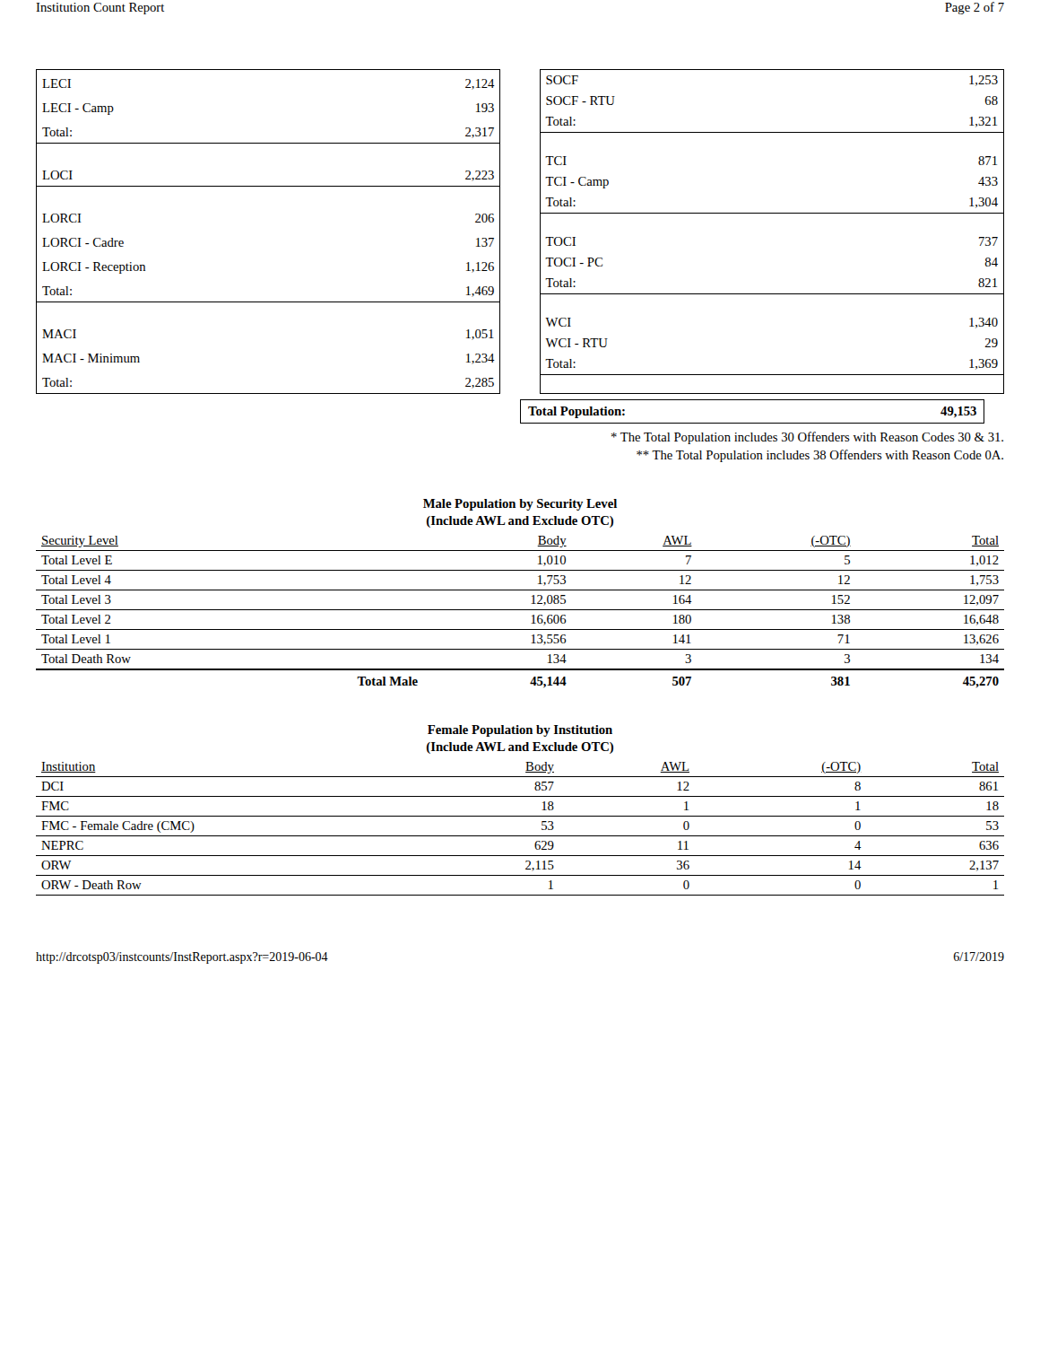Institution Count Report
Page 2 of 7
| LECI | 2,124 |
| LECI - Camp | 193 |
| Total: | 2,317 |
| LOCI | 2,223 |
| LORCI | 206 |
| LORCI - Cadre | 137 |
| LORCI - Reception | 1,126 |
| Total: | 1,469 |
| MACI | 1,051 |
| MACI - Minimum | 1,234 |
| Total: | 2,285 |
| SOCF | 1,253 |
| SOCF - RTU | 68 |
| Total: | 1,321 |
| TCI | 871 |
| TCI - Camp | 433 |
| Total: | 1,304 |
| TOCI | 737 |
| TOCI - PC | 84 |
| Total: | 821 |
| WCI | 1,340 |
| WCI - RTU | 29 |
| Total: | 1,369 |
Total Population: 49,153
* The Total Population includes 30 Offenders with Reason Codes 30 & 31.
** The Total Population includes 38 Offenders with Reason Code 0A.
Male Population by Security Level
(Include AWL and Exclude OTC)
| Security Level | Body | AWL | (-OTC) | Total |
| --- | --- | --- | --- | --- |
| Total Level E | 1,010 | 7 | 5 | 1,012 |
| Total Level 4 | 1,753 | 12 | 12 | 1,753 |
| Total Level 3 | 12,085 | 164 | 152 | 12,097 |
| Total Level 2 | 16,606 | 180 | 138 | 16,648 |
| Total Level 1 | 13,556 | 141 | 71 | 13,626 |
| Total Death Row | 134 | 3 | 3 | 134 |
| Total Male | 45,144 | 507 | 381 | 45,270 |
Female Population by Institution
(Include AWL and Exclude OTC)
| Institution | Body | AWL | (-OTC) | Total |
| --- | --- | --- | --- | --- |
| DCI | 857 | 12 | 8 | 861 |
| FMC | 18 | 1 | 1 | 18 |
| FMC - Female Cadre (CMC) | 53 | 0 | 0 | 53 |
| NEPRC | 629 | 11 | 4 | 636 |
| ORW | 2,115 | 36 | 14 | 2,137 |
| ORW - Death Row | 1 | 0 | 0 | 1 |
http://drcotsp03/instcounts/InstReport.aspx?r=2019-06-04
6/17/2019